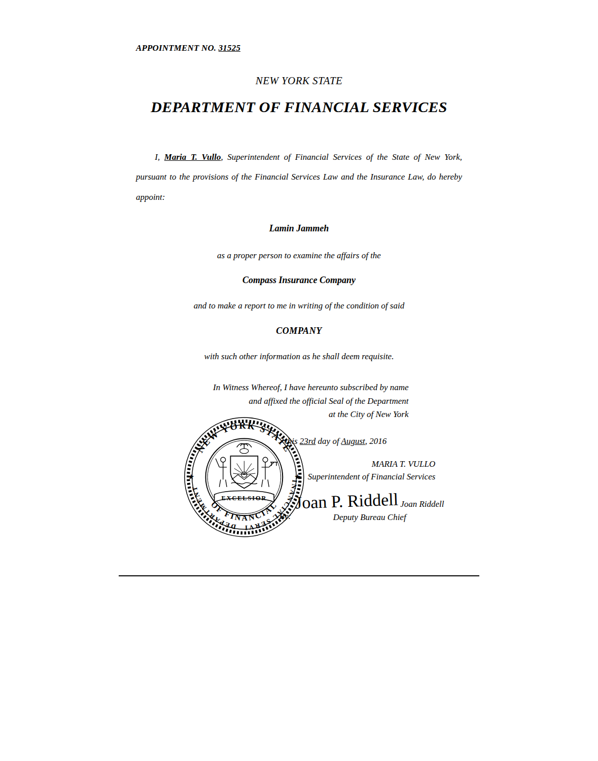APPOINTMENT NO. 31525
NEW YORK STATE
DEPARTMENT OF FINANCIAL SERVICES
I, Maria T. Vullo, Superintendent of Financial Services of the State of New York, pursuant to the provisions of the Financial Services Law and the Insurance Law, do hereby appoint:
Lamin Jammeh
as a proper person to examine the affairs of the
Compass Insurance Company
and to make a report to me in writing of the condition of said
COMPANY
with such other information as he shall deem requisite.
In Witness Whereof, I have hereunto subscribed by name
and affixed the official Seal of the Department
at the City of New York
this 23rd day of August, 2016
MARIA T. VULLO
Superintendent of Financial Services
By: Joan P. Riddell Joan Riddell
Deputy Bureau Chief
NEW YORK STATE DEPARTMENT OF FINANCIAL SERVICES ★ ★ EXCELSIOR OF FINANCIAL